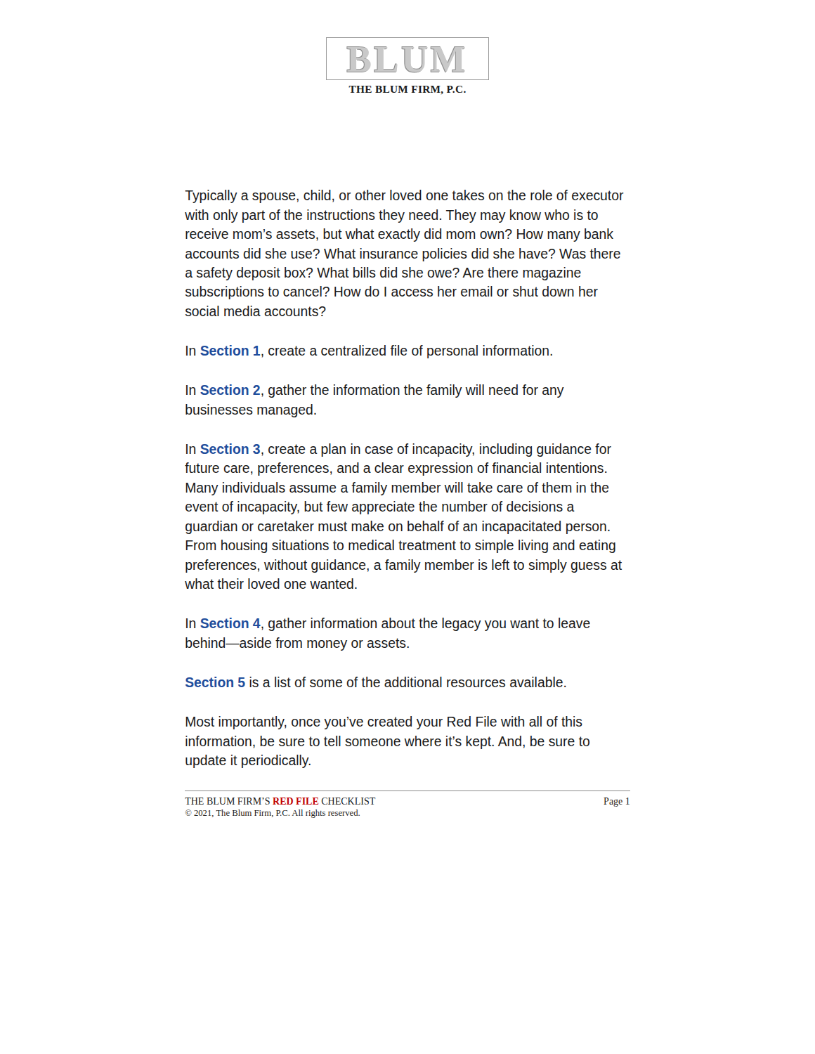BLUM
THE BLUM FIRM, P.C.
Typically a spouse, child, or other loved one takes on the role of executor with only part of the instructions they need. They may know who is to receive mom’s assets, but what exactly did mom own? How many bank accounts did she use? What insurance policies did she have? Was there a safety deposit box? What bills did she owe? Are there magazine subscriptions to cancel? How do I access her email or shut down her social media accounts?
In Section 1, create a centralized file of personal information.
In Section 2, gather the information the family will need for any businesses managed.
In Section 3, create a plan in case of incapacity, including guidance for future care, preferences, and a clear expression of financial intentions. Many individuals assume a family member will take care of them in the event of incapacity, but few appreciate the number of decisions a guardian or caretaker must make on behalf of an incapacitated person. From housing situations to medical treatment to simple living and eating preferences, without guidance, a family member is left to simply guess at what their loved one wanted.
In Section 4, gather information about the legacy you want to leave behind—aside from money or assets.
Section 5 is a list of some of the additional resources available.
Most importantly, once you’ve created your Red File with all of this information, be sure to tell someone where it’s kept. And, be sure to update it periodically.
THE BLUM FIRM’S RED FILE CHECKLIST
© 2021, The Blum Firm, P.C. All rights reserved.
Page 1